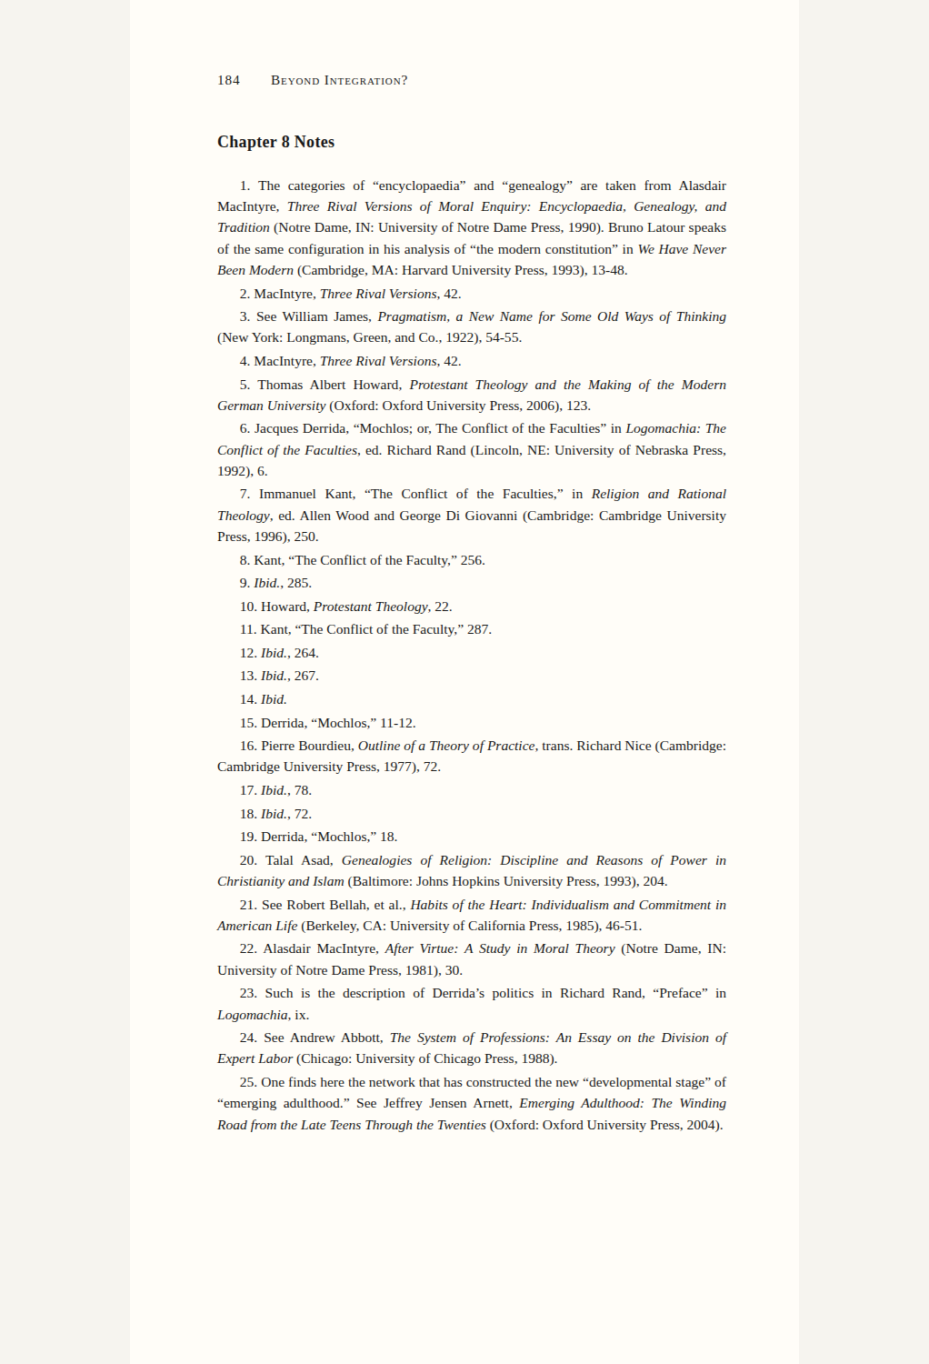184 Beyond Integration?
Chapter 8 Notes
The categories of “encyclopaedia” and “genealogy” are taken from Alasdair MacIntyre, Three Rival Versions of Moral Enquiry: Encyclopaedia, Genealogy, and Tradition (Notre Dame, IN: University of Notre Dame Press, 1990). Bruno Latour speaks of the same configuration in his analysis of “the modern constitution” in We Have Never Been Modern (Cambridge, MA: Harvard University Press, 1993), 13-48.
MacIntyre, Three Rival Versions, 42.
See William James, Pragmatism, a New Name for Some Old Ways of Thinking (New York: Longmans, Green, and Co., 1922), 54-55.
MacIntyre, Three Rival Versions, 42.
Thomas Albert Howard, Protestant Theology and the Making of the Modern German University (Oxford: Oxford University Press, 2006), 123.
Jacques Derrida, “Mochlos; or, The Conflict of the Faculties” in Logomachia: The Conflict of the Faculties, ed. Richard Rand (Lincoln, NE: University of Nebraska Press, 1992), 6.
Immanuel Kant, “The Conflict of the Faculties,” in Religion and Rational Theology, ed. Allen Wood and George Di Giovanni (Cambridge: Cambridge University Press, 1996), 250.
Kant, “The Conflict of the Faculty,” 256.
Ibid., 285.
Howard, Protestant Theology, 22.
Kant, “The Conflict of the Faculty,” 287.
Ibid., 264.
Ibid., 267.
Ibid.
Derrida, “Mochlos,” 11-12.
Pierre Bourdieu, Outline of a Theory of Practice, trans. Richard Nice (Cambridge: Cambridge University Press, 1977), 72.
Ibid., 78.
Ibid., 72.
Derrida, “Mochlos,” 18.
Talal Asad, Genealogies of Religion: Discipline and Reasons of Power in Christianity and Islam (Baltimore: Johns Hopkins University Press, 1993), 204.
See Robert Bellah, et al., Habits of the Heart: Individualism and Commitment in American Life (Berkeley, CA: University of California Press, 1985), 46-51.
Alasdair MacIntyre, After Virtue: A Study in Moral Theory (Notre Dame, IN: University of Notre Dame Press, 1981), 30.
Such is the description of Derrida’s politics in Richard Rand, “Preface” in Logomachia, ix.
See Andrew Abbott, The System of Professions: An Essay on the Division of Expert Labor (Chicago: University of Chicago Press, 1988).
One finds here the network that has constructed the new “developmental stage” of “emerging adulthood.” See Jeffrey Jensen Arnett, Emerging Adulthood: The Winding Road from the Late Teens Through the Twenties (Oxford: Oxford University Press, 2004).